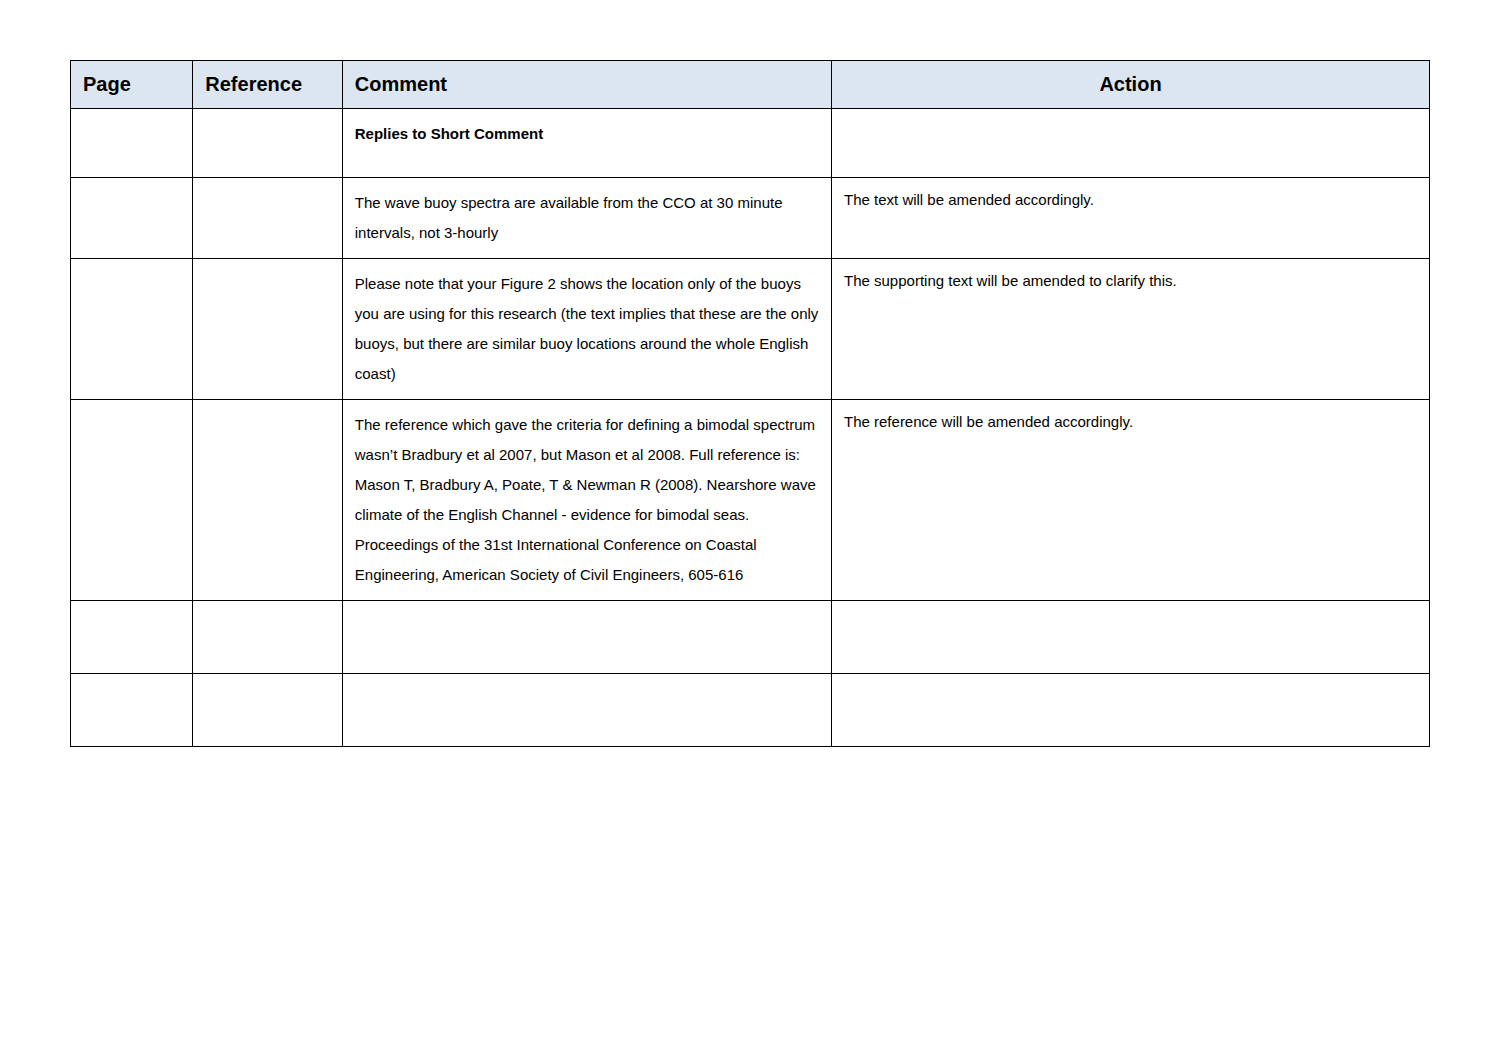| Page | Reference | Comment | Action |
| --- | --- | --- | --- |
| | | Replies to Short Comment | |
| | | The wave buoy spectra are available from the CCO at 30 minute intervals, not 3-hourly | The text will be amended accordingly. |
| | | Please note that your Figure 2 shows the location only of the buoys you are using for this research (the text implies that these are the only buoys, but there are similar buoy locations around the whole English coast) | The supporting text will be amended to clarify this. |
| | | The reference which gave the criteria for defining a bimodal spectrum wasn’t Bradbury et al 2007, but Mason et al 2008. Full reference is: Mason T, Bradbury A, Poate, T & Newman R (2008). Nearshore wave climate of the English Channel - evidence for bimodal seas. Proceedings of the 31st International Conference on Coastal Engineering, American Society of Civil Engineers, 605-616 | The reference will be amended accordingly. |